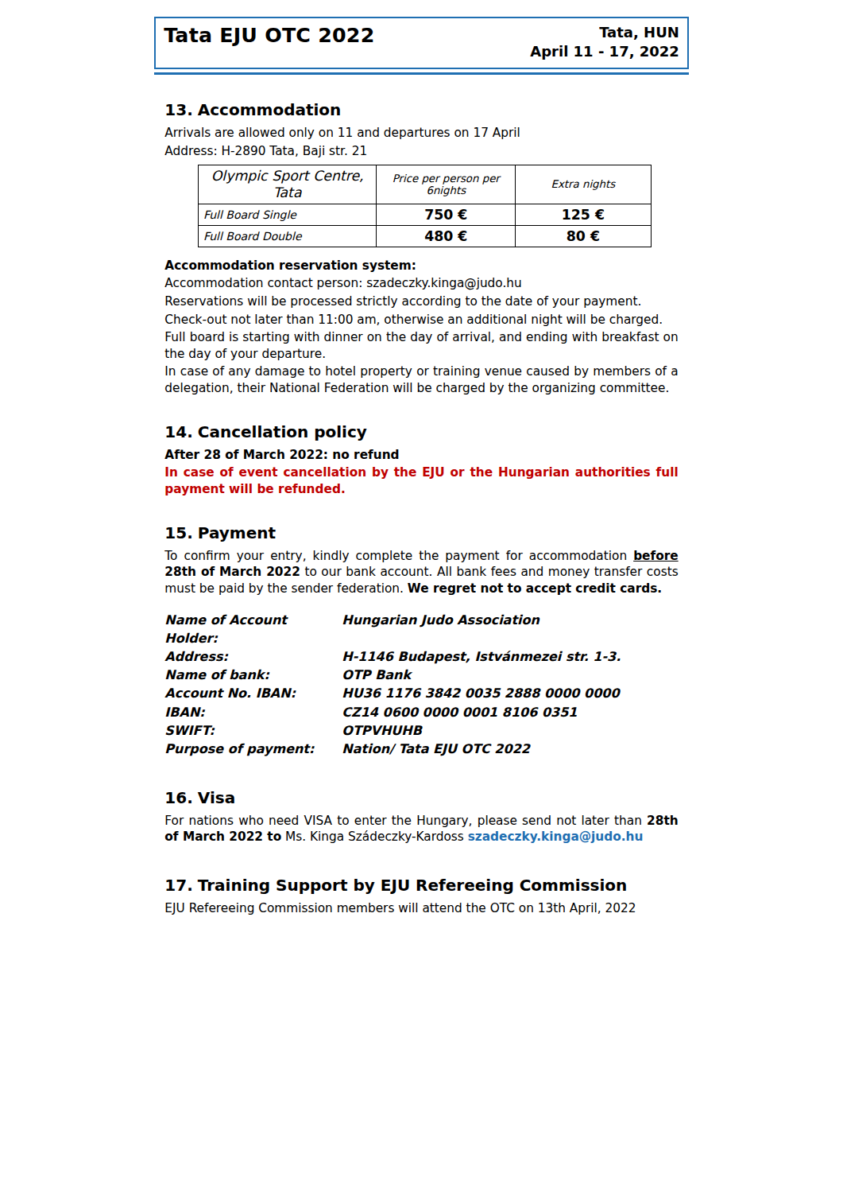Tata EJU OTC 2022
Tata, HUN
April 11 - 17, 2022
13. Accommodation
Arrivals are allowed only on 11 and departures on 17 April
Address: H-2890 Tata, Baji str. 21
| Olympic Sport Centre, Tata | Price per person per 6nights | Extra nights |
| Full Board Single | 750 € | 125 € |
| Full Board Double | 480 € | 80 € |
Accommodation reservation system:
Accommodation contact person: szadeczky.kinga@judo.hu
Reservations will be processed strictly according to the date of your payment.
Check-out not later than 11:00 am, otherwise an additional night will be charged.
Full board is starting with dinner on the day of arrival, and ending with breakfast on the day of your departure.
In case of any damage to hotel property or training venue caused by members of a delegation, their National Federation will be charged by the organizing committee.
14. Cancellation policy
After 28 of March 2022: no refund
In case of event cancellation by the EJU or the Hungarian authorities full payment will be refunded.
15. Payment
To confirm your entry, kindly complete the payment for accommodation before 28th of March 2022 to our bank account. All bank fees and money transfer costs must be paid by the sender federation. We regret not to accept credit cards.
| Name of Account Holder: | Hungarian Judo Association |
| Address: | H-1146 Budapest, Istvánmezei str. 1-3. |
| Name of bank: | OTP Bank |
| Account No. IBAN: | HU36 1176 3842 0035 2888 0000 0000 |
| IBAN: | CZ14 0600 0000 0001 8106 0351 |
| SWIFT: | OTPVHUHB |
| Purpose of payment: | Nation/ Tata EJU OTC 2022 |
16. Visa
For nations who need VISA to enter the Hungary, please send not later than 28th of March 2022 to Ms. Kinga Szádeczky-Kardoss szadeczky.kinga@judo.hu
17. Training Support by EJU Refereeing Commission
EJU Refereeing Commission members will attend the OTC on 13th April, 2022